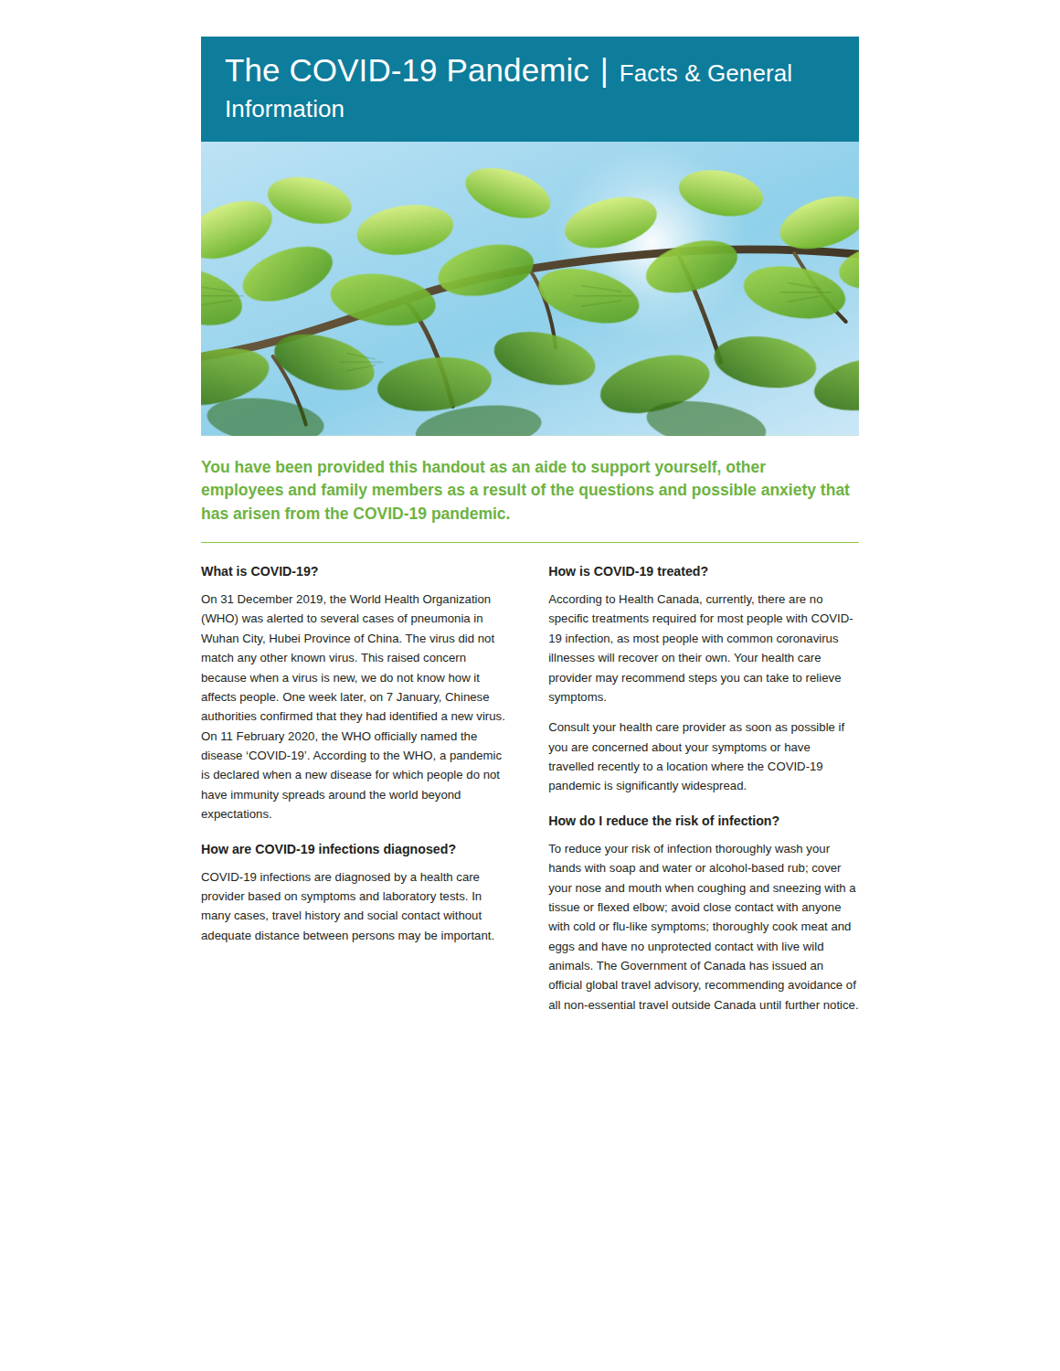The COVID-19 Pandemic | Facts & General Information
You have been provided this handout as an aide to support yourself, other employees and family members as a result of the questions and possible anxiety that has arisen from the COVID-19 pandemic.
What is COVID-19?
On 31 December 2019, the World Health Organization (WHO) was alerted to several cases of pneumonia in Wuhan City, Hubei Province of China. The virus did not match any other known virus. This raised concern because when a virus is new, we do not know how it affects people. One week later, on 7 January, Chinese authorities confirmed that they had identified a new virus. On 11 February 2020, the WHO officially named the disease ‘COVID-19’. According to the WHO, a pandemic is declared when a new disease for which people do not have immunity spreads around the world beyond expectations.
How are COVID-19 infections diagnosed?
COVID-19 infections are diagnosed by a health care provider based on symptoms and laboratory tests. In many cases, travel history and social contact without adequate distance between persons may be important.
How is COVID-19 treated?
According to Health Canada, currently, there are no specific treatments required for most people with COVID-19 infection, as most people with common coronavirus illnesses will recover on their own. Your health care provider may recommend steps you can take to relieve symptoms.
Consult your health care provider as soon as possible if you are concerned about your symptoms or have travelled recently to a location where the COVID-19 pandemic is significantly widespread.
How do I reduce the risk of infection?
To reduce your risk of infection thoroughly wash your hands with soap and water or alcohol-based rub; cover your nose and mouth when coughing and sneezing with a tissue or flexed elbow; avoid close contact with anyone with cold or flu-like symptoms; thoroughly cook meat and eggs and have no unprotected contact with live wild animals. The Government of Canada has issued an official global travel advisory, recommending avoidance of all non-essential travel outside Canada until further notice.